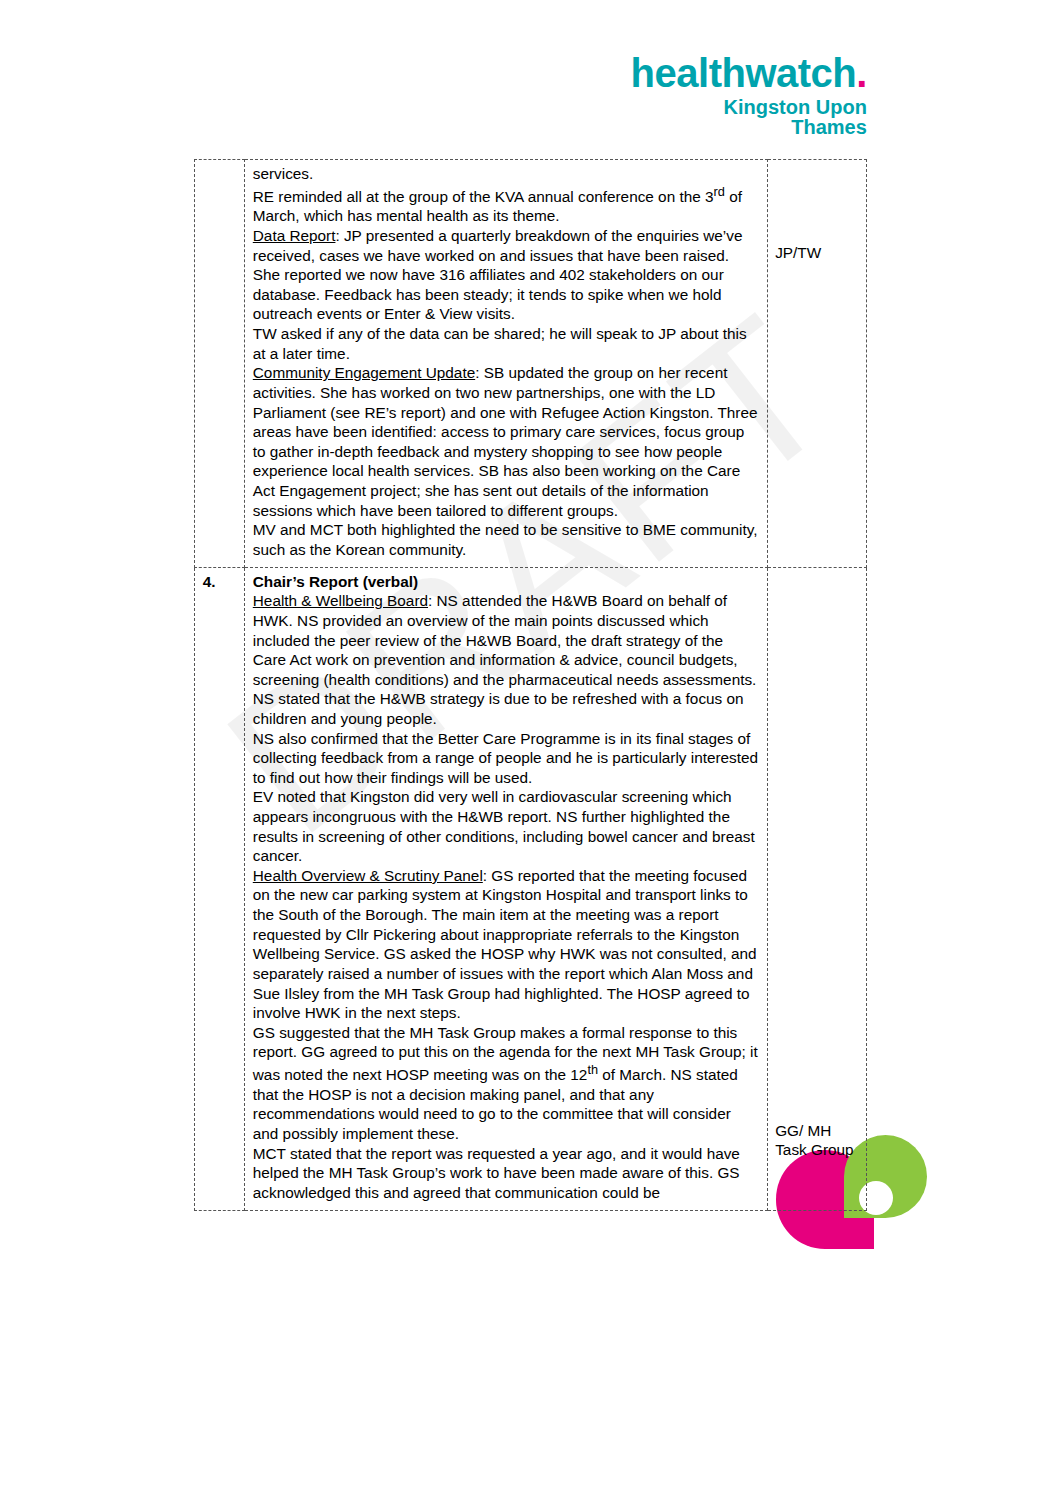DRAFT
healthwatch.
Kingston Upon
Thames
| | services. RE reminded all at the group of the KVA annual conference on the 3 rd of March, which has mental health as its theme. Data Report : JP presented a quarterly breakdown of the enquiries we’ve received, cases we have worked on and issues that have been raised. She reported we now have 316 affiliates and 402 stakeholders on our database. Feedback has been steady; it tends to spike when we hold outreach events or Enter & View visits. TW asked if any of the data can be shared; he will speak to JP about this at a later time. Community Engagement Update : SB updated the group on her recent activities. She has worked on two new partnerships, one with the LD Parliament (see RE’s report) and one with Refugee Action Kingston. Three areas have been identified: access to primary care services, focus group to gather in-depth feedback and mystery shopping to see how people experience local health services. SB has also been working on the Care Act Engagement project; she has sent out details of the information sessions which have been tailored to different groups. MV and MCT both highlighted the need to be sensitive to BME community, such as the Korean community. | JP/TW |
| 4. | Chair’s Report (verbal) Health & Wellbeing Board : NS attended the H&WB Board on behalf of HWK. NS provided an overview of the main points discussed which included the peer review of the H&WB Board, the draft strategy of the Care Act work on prevention and information & advice, council budgets, screening (health conditions) and the pharmaceutical needs assessments. NS stated that the H&WB strategy is due to be refreshed with a focus on children and young people. NS also confirmed that the Better Care Programme is in its final stages of collecting feedback from a range of people and he is particularly interested to find out how their findings will be used. EV noted that Kingston did very well in cardiovascular screening which appears incongruous with the H&WB report. NS further highlighted the results in screening of other conditions, including bowel cancer and breast cancer. Health Overview & Scrutiny Panel : GS reported that the meeting focused on the new car parking system at Kingston Hospital and transport links to the South of the Borough. The main item at the meeting was a report requested by Cllr Pickering about inappropriate referrals to the Kingston Wellbeing Service. GS asked the HOSP why HWK was not consulted, and separately raised a number of issues with the report which Alan Moss and Sue Ilsley from the MH Task Group had highlighted. The HOSP agreed to involve HWK in the next steps. GS suggested that the MH Task Group makes a formal response to this report. GG agreed to put this on the agenda for the next MH Task Group; it was noted the next HOSP meeting was on the 12 th of March. NS stated that the HOSP is not a decision making panel, and that any recommendations would need to go to the committee that will consider and possibly implement these. MCT stated that the report was requested a year ago, and it would have helped the MH Task Group’s work to have been made aware of this. GS acknowledged this and agreed that communication could be | GG/ MH Task Group |